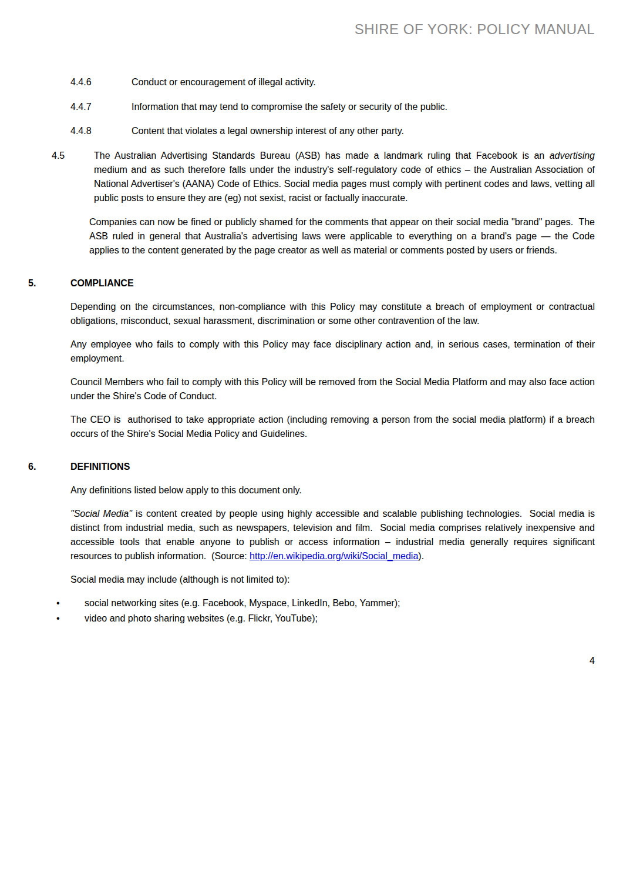SHIRE OF YORK: POLICY MANUAL
4.4.6
Conduct or encouragement of illegal activity.
4.4.7
Information that may tend to compromise the safety or security of the public.
4.4.8
Content that violates a legal ownership interest of any other party.
4.5
The Australian Advertising Standards Bureau (ASB) has made a landmark ruling that Facebook is an advertising medium and as such therefore falls under the industry's self-regulatory code of ethics – the Australian Association of National Advertiser's (AANA) Code of Ethics. Social media pages must comply with pertinent codes and laws, vetting all public posts to ensure they are (eg) not sexist, racist or factually inaccurate.
Companies can now be fined or publicly shamed for the comments that appear on their social media "brand" pages. The ASB ruled in general that Australia's advertising laws were applicable to everything on a brand's page — the Code applies to the content generated by the page creator as well as material or comments posted by users or friends.
5.
COMPLIANCE
Depending on the circumstances, non-compliance with this Policy may constitute a breach of employment or contractual obligations, misconduct, sexual harassment, discrimination or some other contravention of the law.
Any employee who fails to comply with this Policy may face disciplinary action and, in serious cases, termination of their employment.
Council Members who fail to comply with this Policy will be removed from the Social Media Platform and may also face action under the Shire's Code of Conduct.
The CEO is authorised to take appropriate action (including removing a person from the social media platform) if a breach occurs of the Shire's Social Media Policy and Guidelines.
6.
DEFINITIONS
Any definitions listed below apply to this document only.
"Social Media" is content created by people using highly accessible and scalable publishing technologies. Social media is distinct from industrial media, such as newspapers, television and film. Social media comprises relatively inexpensive and accessible tools that enable anyone to publish or access information – industrial media generally requires significant resources to publish information. (Source: http://en.wikipedia.org/wiki/Social_media).
Social media may include (although is not limited to):
social networking sites (e.g. Facebook, Myspace, LinkedIn, Bebo, Yammer);
video and photo sharing websites (e.g. Flickr, YouTube);
4